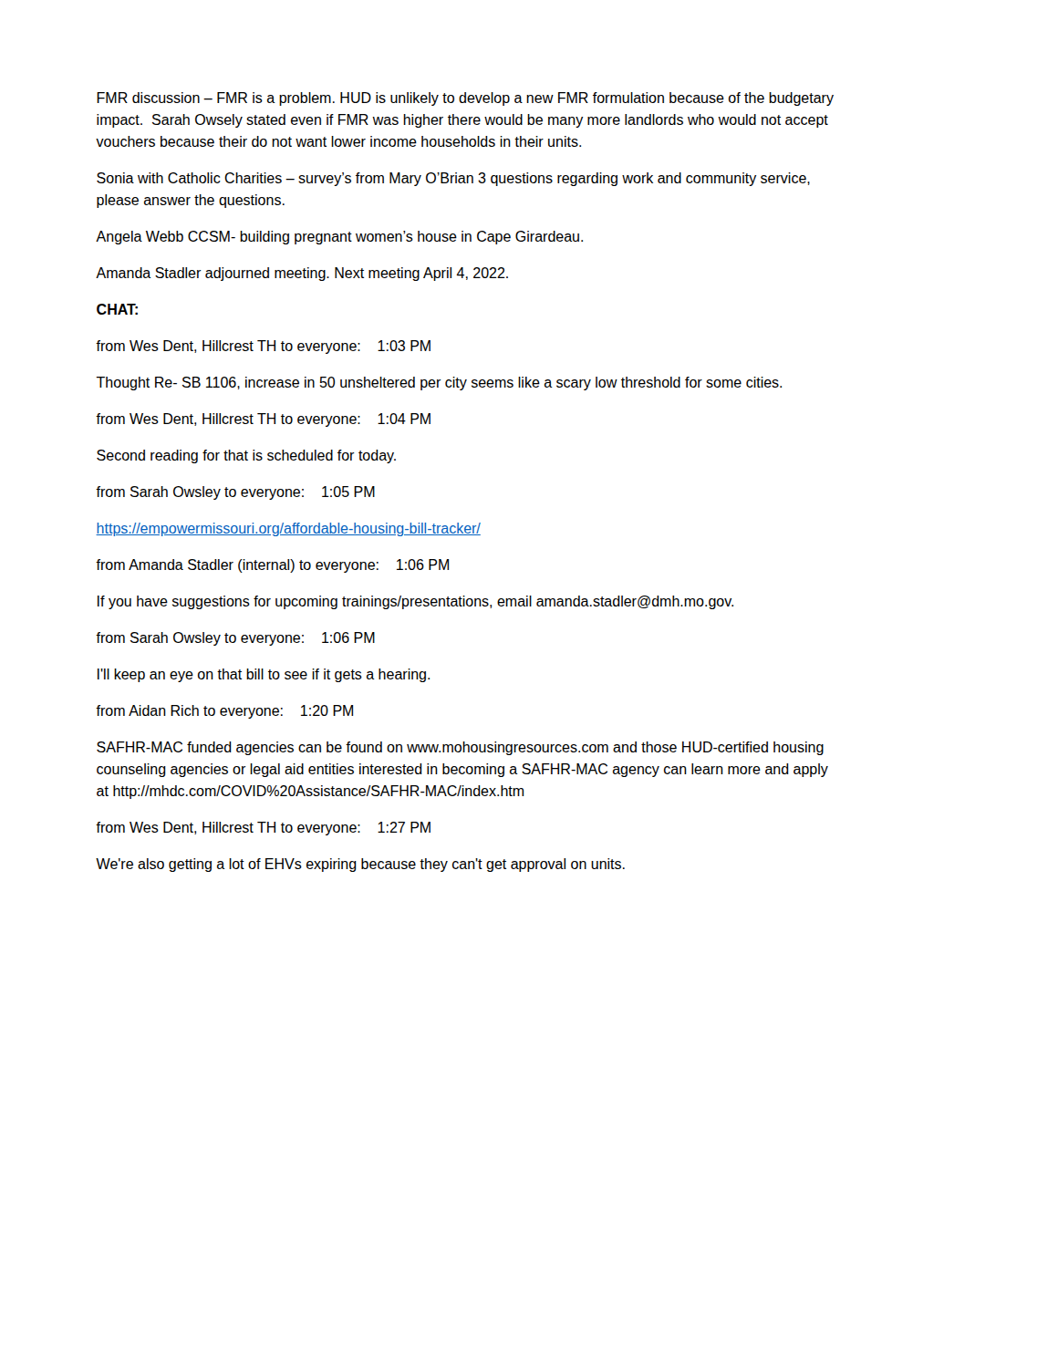FMR discussion – FMR is a problem. HUD is unlikely to develop a new FMR formulation because of the budgetary impact. Sarah Owsely stated even if FMR was higher there would be many more landlords who would not accept vouchers because their do not want lower income households in their units.
Sonia with Catholic Charities – survey’s from Mary O’Brian 3 questions regarding work and community service, please answer the questions.
Angela Webb CCSM- building pregnant women’s house in Cape Girardeau.
Amanda Stadler adjourned meeting. Next meeting April 4, 2022.
CHAT:
from Wes Dent, Hillcrest TH to everyone: 1:03 PM
Thought Re- SB 1106, increase in 50 unsheltered per city seems like a scary low threshold for some cities.
from Wes Dent, Hillcrest TH to everyone: 1:04 PM
Second reading for that is scheduled for today.
from Sarah Owsley to everyone: 1:05 PM
https://empowermissouri.org/affordable-housing-bill-tracker/
from Amanda Stadler (internal) to everyone: 1:06 PM
If you have suggestions for upcoming trainings/presentations, email amanda.stadler@dmh.mo.gov.
from Sarah Owsley to everyone: 1:06 PM
I'll keep an eye on that bill to see if it gets a hearing.
from Aidan Rich to everyone: 1:20 PM
SAFHR-MAC funded agencies can be found on www.mohousingresources.com and those HUD-certified housing counseling agencies or legal aid entities interested in becoming a SAFHR-MAC agency can learn more and apply at http://mhdc.com/COVID%20Assistance/SAFHR-MAC/index.htm
from Wes Dent, Hillcrest TH to everyone: 1:27 PM
We're also getting a lot of EHVs expiring because they can't get approval on units.